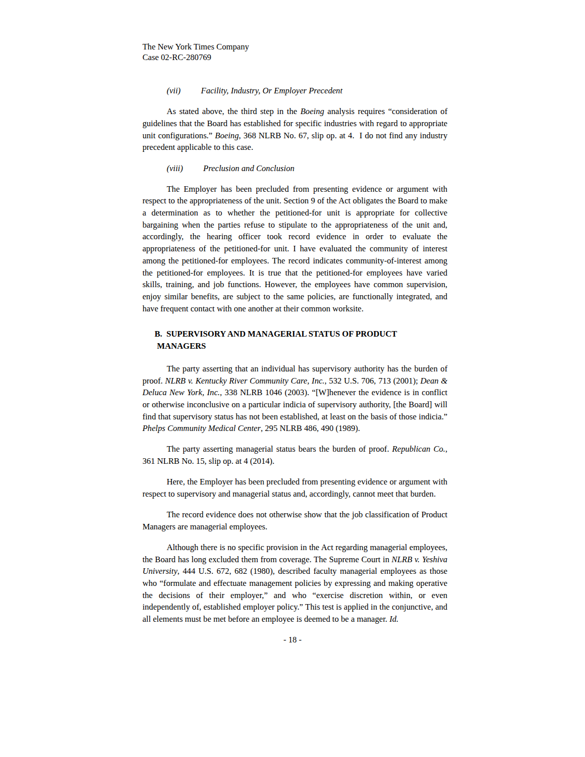The New York Times Company
Case 02-RC-280769
(vii) Facility, Industry, Or Employer Precedent
As stated above, the third step in the Boeing analysis requires “consideration of guidelines that the Board has established for specific industries with regard to appropriate unit configurations.” Boeing, 368 NLRB No. 67, slip op. at 4. I do not find any industry precedent applicable to this case.
(viii) Preclusion and Conclusion
The Employer has been precluded from presenting evidence or argument with respect to the appropriateness of the unit. Section 9 of the Act obligates the Board to make a determination as to whether the petitioned-for unit is appropriate for collective bargaining when the parties refuse to stipulate to the appropriateness of the unit and, accordingly, the hearing officer took record evidence in order to evaluate the appropriateness of the petitioned-for unit. I have evaluated the community of interest among the petitioned-for employees. The record indicates community-of-interest among the petitioned-for employees. It is true that the petitioned-for employees have varied skills, training, and job functions. However, the employees have common supervision, enjoy similar benefits, are subject to the same policies, are functionally integrated, and have frequent contact with one another at their common worksite.
B. SUPERVISORY AND MANAGERIAL STATUS OF PRODUCT MANAGERS
The party asserting that an individual has supervisory authority has the burden of proof. NLRB v. Kentucky River Community Care, Inc., 532 U.S. 706, 713 (2001); Dean & Deluca New York, Inc., 338 NLRB 1046 (2003). “[W]henever the evidence is in conflict or otherwise inconclusive on a particular indicia of supervisory authority, [the Board] will find that supervisory status has not been established, at least on the basis of those indicia.” Phelps Community Medical Center, 295 NLRB 486, 490 (1989).
The party asserting managerial status bears the burden of proof. Republican Co., 361 NLRB No. 15, slip op. at 4 (2014).
Here, the Employer has been precluded from presenting evidence or argument with respect to supervisory and managerial status and, accordingly, cannot meet that burden.
The record evidence does not otherwise show that the job classification of Product Managers are managerial employees.
Although there is no specific provision in the Act regarding managerial employees, the Board has long excluded them from coverage. The Supreme Court in NLRB v. Yeshiva University, 444 U.S. 672, 682 (1980), described faculty managerial employees as those who “formulate and effectuate management policies by expressing and making operative the decisions of their employer,” and who “exercise discretion within, or even independently of, established employer policy.” This test is applied in the conjunctive, and all elements must be met before an employee is deemed to be a manager. Id.
- 18 -